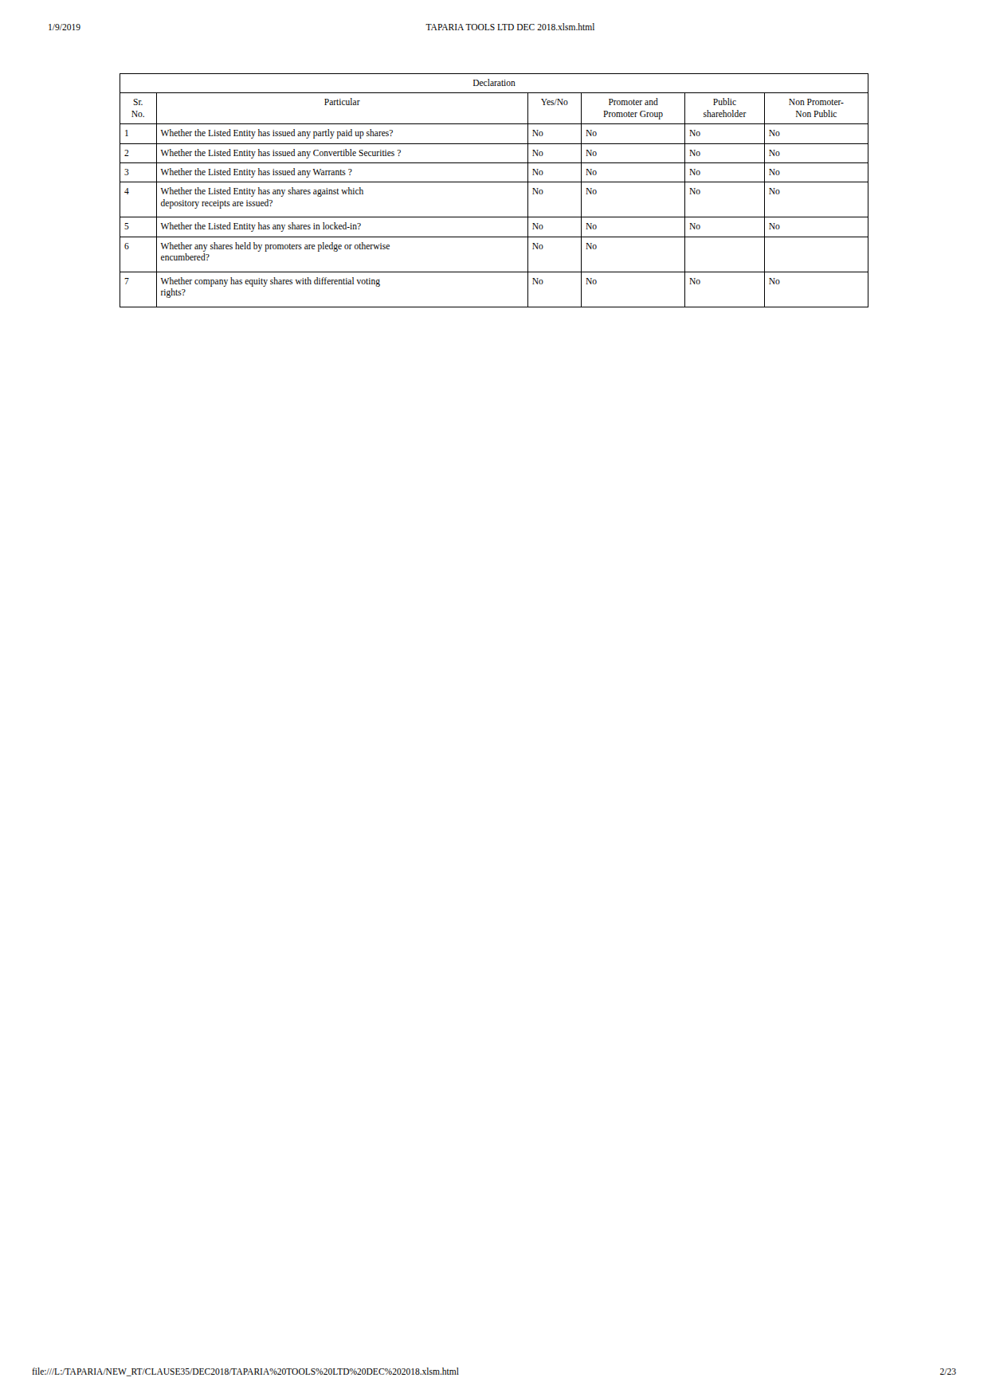1/9/2019
TAPARIA TOOLS LTD DEC 2018.xlsm.html
| Declaration |
| Sr. No. | Particular | Yes/No | Promoter and Promoter Group | Public shareholder | Non Promoter- Non Public |
| 1 | Whether the Listed Entity has issued any partly paid up shares? | No | No | No | No |
| 2 | Whether the Listed Entity has issued any Convertible Securities ? | No | No | No | No |
| 3 | Whether the Listed Entity has issued any Warrants ? | No | No | No | No |
| 4 | Whether the Listed Entity has any shares against which depository receipts are issued? | No | No | No | No |
| 5 | Whether the Listed Entity has any shares in locked-in? | No | No | No | No |
| 6 | Whether any shares held by promoters are pledge or otherwise encumbered? | No | No | | |
| 7 | Whether company has equity shares with differential voting rights? | No | No | No | No |
file:///L:/TAPARIA/NEW_RT/CLAUSE35/DEC2018/TAPARIA%20TOOLS%20LTD%20DEC%202018.xlsm.html
2/23